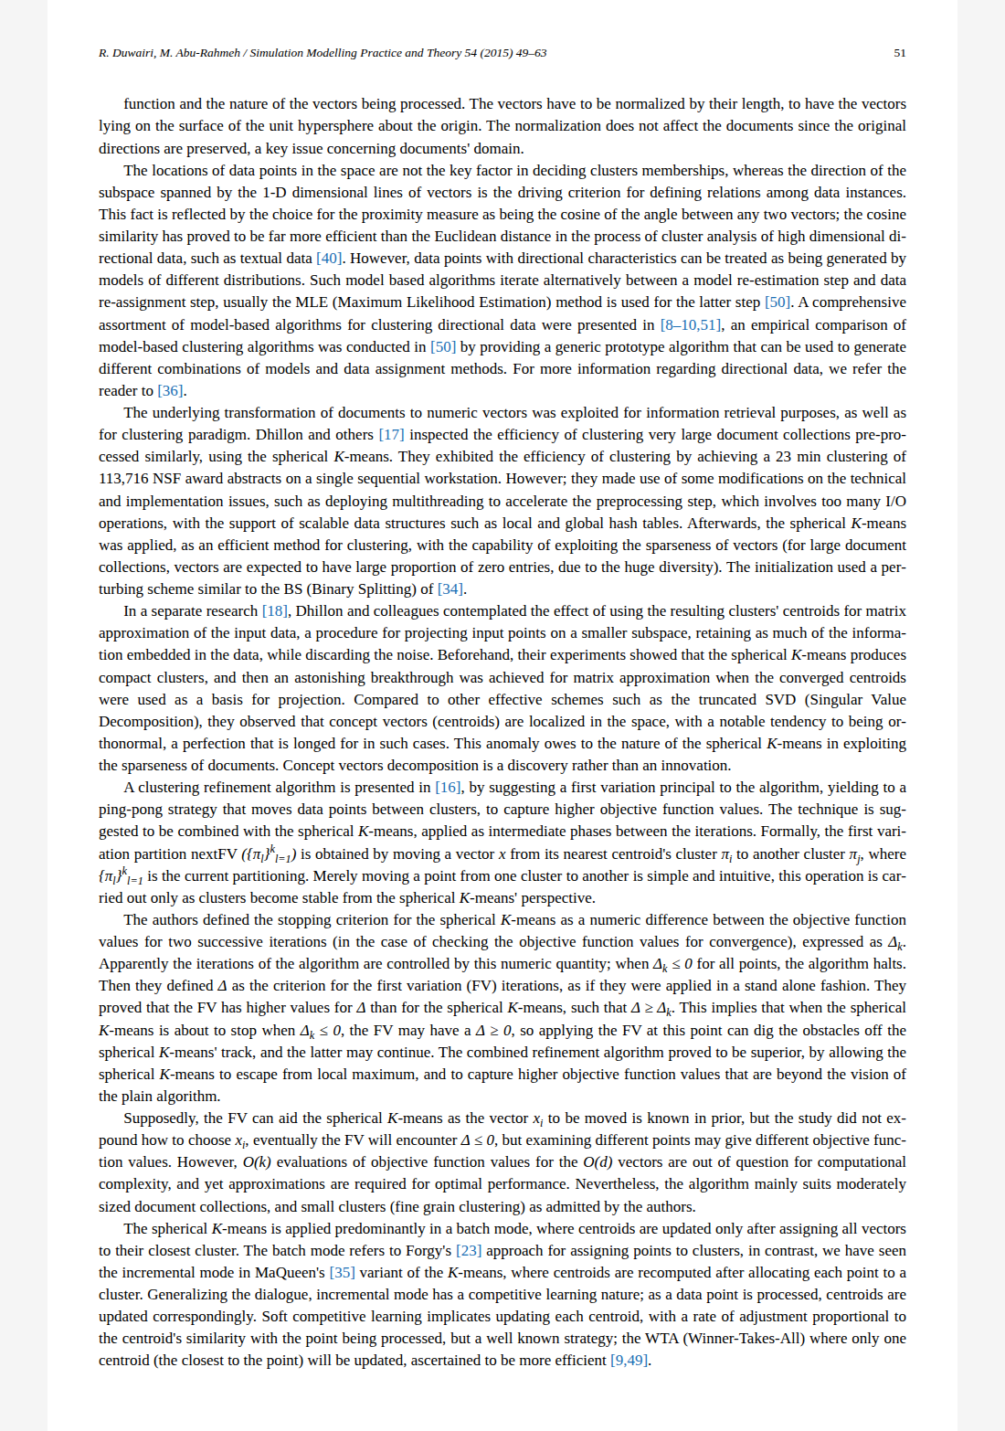R. Duwairi, M. Abu-Rahmeh / Simulation Modelling Practice and Theory 54 (2015) 49–63 51
function and the nature of the vectors being processed. The vectors have to be normalized by their length, to have the vectors lying on the surface of the unit hypersphere about the origin. The normalization does not affect the documents since the original directions are preserved, a key issue concerning documents' domain.
The locations of data points in the space are not the key factor in deciding clusters memberships, whereas the direction of the subspace spanned by the 1-D dimensional lines of vectors is the driving criterion for defining relations among data instances. This fact is reflected by the choice for the proximity measure as being the cosine of the angle between any two vectors; the cosine similarity has proved to be far more efficient than the Euclidean distance in the process of cluster analysis of high dimensional directional data, such as textual data [40]. However, data points with directional characteristics can be treated as being generated by models of different distributions. Such model based algorithms iterate alternatively between a model re-estimation step and data re-assignment step, usually the MLE (Maximum Likelihood Estimation) method is used for the latter step [50]. A comprehensive assortment of model-based algorithms for clustering directional data were presented in [8–10,51], an empirical comparison of model-based clustering algorithms was conducted in [50] by providing a generic prototype algorithm that can be used to generate different combinations of models and data assignment methods. For more information regarding directional data, we refer the reader to [36].
The underlying transformation of documents to numeric vectors was exploited for information retrieval purposes, as well as for clustering paradigm. Dhillon and others [17] inspected the efficiency of clustering very large document collections pre-processed similarly, using the spherical K-means. They exhibited the efficiency of clustering by achieving a 23 min clustering of 113,716 NSF award abstracts on a single sequential workstation. However; they made use of some modifications on the technical and implementation issues, such as deploying multithreading to accelerate the preprocessing step, which involves too many I/O operations, with the support of scalable data structures such as local and global hash tables. Afterwards, the spherical K-means was applied, as an efficient method for clustering, with the capability of exploiting the sparseness of vectors (for large document collections, vectors are expected to have large proportion of zero entries, due to the huge diversity). The initialization used a perturbing scheme similar to the BS (Binary Splitting) of [34].
In a separate research [18], Dhillon and colleagues contemplated the effect of using the resulting clusters' centroids for matrix approximation of the input data, a procedure for projecting input points on a smaller subspace, retaining as much of the information embedded in the data, while discarding the noise. Beforehand, their experiments showed that the spherical K-means produces compact clusters, and then an astonishing breakthrough was achieved for matrix approximation when the converged centroids were used as a basis for projection. Compared to other effective schemes such as the truncated SVD (Singular Value Decomposition), they observed that concept vectors (centroids) are localized in the space, with a notable tendency to being orthonormal, a perfection that is longed for in such cases. This anomaly owes to the nature of the spherical K-means in exploiting the sparseness of documents. Concept vectors decomposition is a discovery rather than an innovation.
A clustering refinement algorithm is presented in [16], by suggesting a first variation principal to the algorithm, yielding to a ping-pong strategy that moves data points between clusters, to capture higher objective function values. The technique is suggested to be combined with the spherical K-means, applied as intermediate phases between the iterations. Formally, the first variation partition nextFV ({πl}kl=1) is obtained by moving a vector x from its nearest centroid's cluster πi to another cluster πj, where {πl}kl=1 is the current partitioning. Merely moving a point from one cluster to another is simple and intuitive, this operation is carried out only as clusters become stable from the spherical K-means' perspective.
The authors defined the stopping criterion for the spherical K-means as a numeric difference between the objective function values for two successive iterations (in the case of checking the objective function values for convergence), expressed as Δk. Apparently the iterations of the algorithm are controlled by this numeric quantity; when Δk ≤ 0 for all points, the algorithm halts. Then they defined Δ as the criterion for the first variation (FV) iterations, as if they were applied in a stand alone fashion. They proved that the FV has higher values for Δ than for the spherical K-means, such that Δ ≥ Δk. This implies that when the spherical K-means is about to stop when Δk ≤ 0, the FV may have a Δ ≥ 0, so applying the FV at this point can dig the obstacles off the spherical K-means' track, and the latter may continue. The combined refinement algorithm proved to be superior, by allowing the spherical K-means to escape from local maximum, and to capture higher objective function values that are beyond the vision of the plain algorithm.
Supposedly, the FV can aid the spherical K-means as the vector xi to be moved is known in prior, but the study did not expound how to choose xi, eventually the FV will encounter Δ ≤ 0, but examining different points may give different objective function values. However, O(k) evaluations of objective function values for the O(d) vectors are out of question for computational complexity, and yet approximations are required for optimal performance. Nevertheless, the algorithm mainly suits moderately sized document collections, and small clusters (fine grain clustering) as admitted by the authors.
The spherical K-means is applied predominantly in a batch mode, where centroids are updated only after assigning all vectors to their closest cluster. The batch mode refers to Forgy's [23] approach for assigning points to clusters, in contrast, we have seen the incremental mode in MaQueen's [35] variant of the K-means, where centroids are recomputed after allocating each point to a cluster. Generalizing the dialogue, incremental mode has a competitive learning nature; as a data point is processed, centroids are updated correspondingly. Soft competitive learning implicates updating each centroid, with a rate of adjustment proportional to the centroid's similarity with the point being processed, but a well known strategy; the WTA (Winner-Takes-All) where only one centroid (the closest to the point) will be updated, ascertained to be more efficient [9,49].